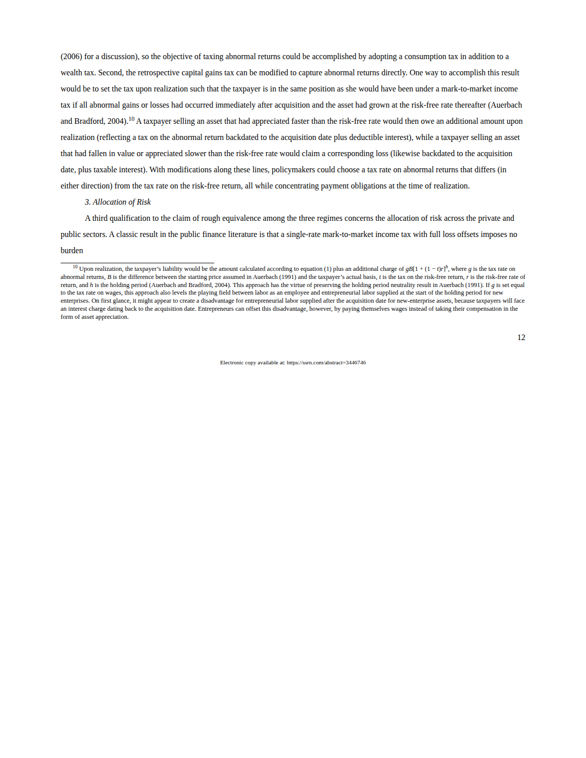(2006) for a discussion), so the objective of taxing abnormal returns could be accomplished by adopting a consumption tax in addition to a wealth tax. Second, the retrospective capital gains tax can be modified to capture abnormal returns directly. One way to accomplish this result would be to set the tax upon realization such that the taxpayer is in the same position as she would have been under a mark-to-market income tax if all abnormal gains or losses had occurred immediately after acquisition and the asset had grown at the risk-free rate thereafter (Auerbach and Bradford, 2004).10 A taxpayer selling an asset that had appreciated faster than the risk-free rate would then owe an additional amount upon realization (reflecting a tax on the abnormal return backdated to the acquisition date plus deductible interest), while a taxpayer selling an asset that had fallen in value or appreciated slower than the risk-free rate would claim a corresponding loss (likewise backdated to the acquisition date, plus taxable interest). With modifications along these lines, policymakers could choose a tax rate on abnormal returns that differs (in either direction) from the tax rate on the risk-free return, all while concentrating payment obligations at the time of realization.
3. Allocation of Risk
A third qualification to the claim of rough equivalence among the three regimes concerns the allocation of risk across the private and public sectors. A classic result in the public finance literature is that a single-rate mark-to-market income tax with full loss offsets imposes no burden
10 Upon realization, the taxpayer’s liability would be the amount calculated according to equation (1) plus an additional charge of gB[1 + (1 − t)r]h, where g is the tax rate on abnormal returns, B is the difference between the starting price assumed in Auerbach (1991) and the taxpayer’s actual basis, t is the tax on the risk-free return, r is the risk-free rate of return, and h is the holding period (Auerbach and Bradford, 2004). This approach has the virtue of preserving the holding period neutrality result in Auerbach (1991). If g is set equal to the tax rate on wages, this approach also levels the playing field between labor as an employee and entrepreneurial labor supplied at the start of the holding period for new enterprises. On first glance, it might appear to create a disadvantage for entrepreneurial labor supplied after the acquisition date for new-enterprise assets, because taxpayers will face an interest charge dating back to the acquisition date. Entrepreneurs can offset this disadvantage, however, by paying themselves wages instead of taking their compensation in the form of asset appreciation.
12
Electronic copy available at: https://ssrn.com/abstract=3446746